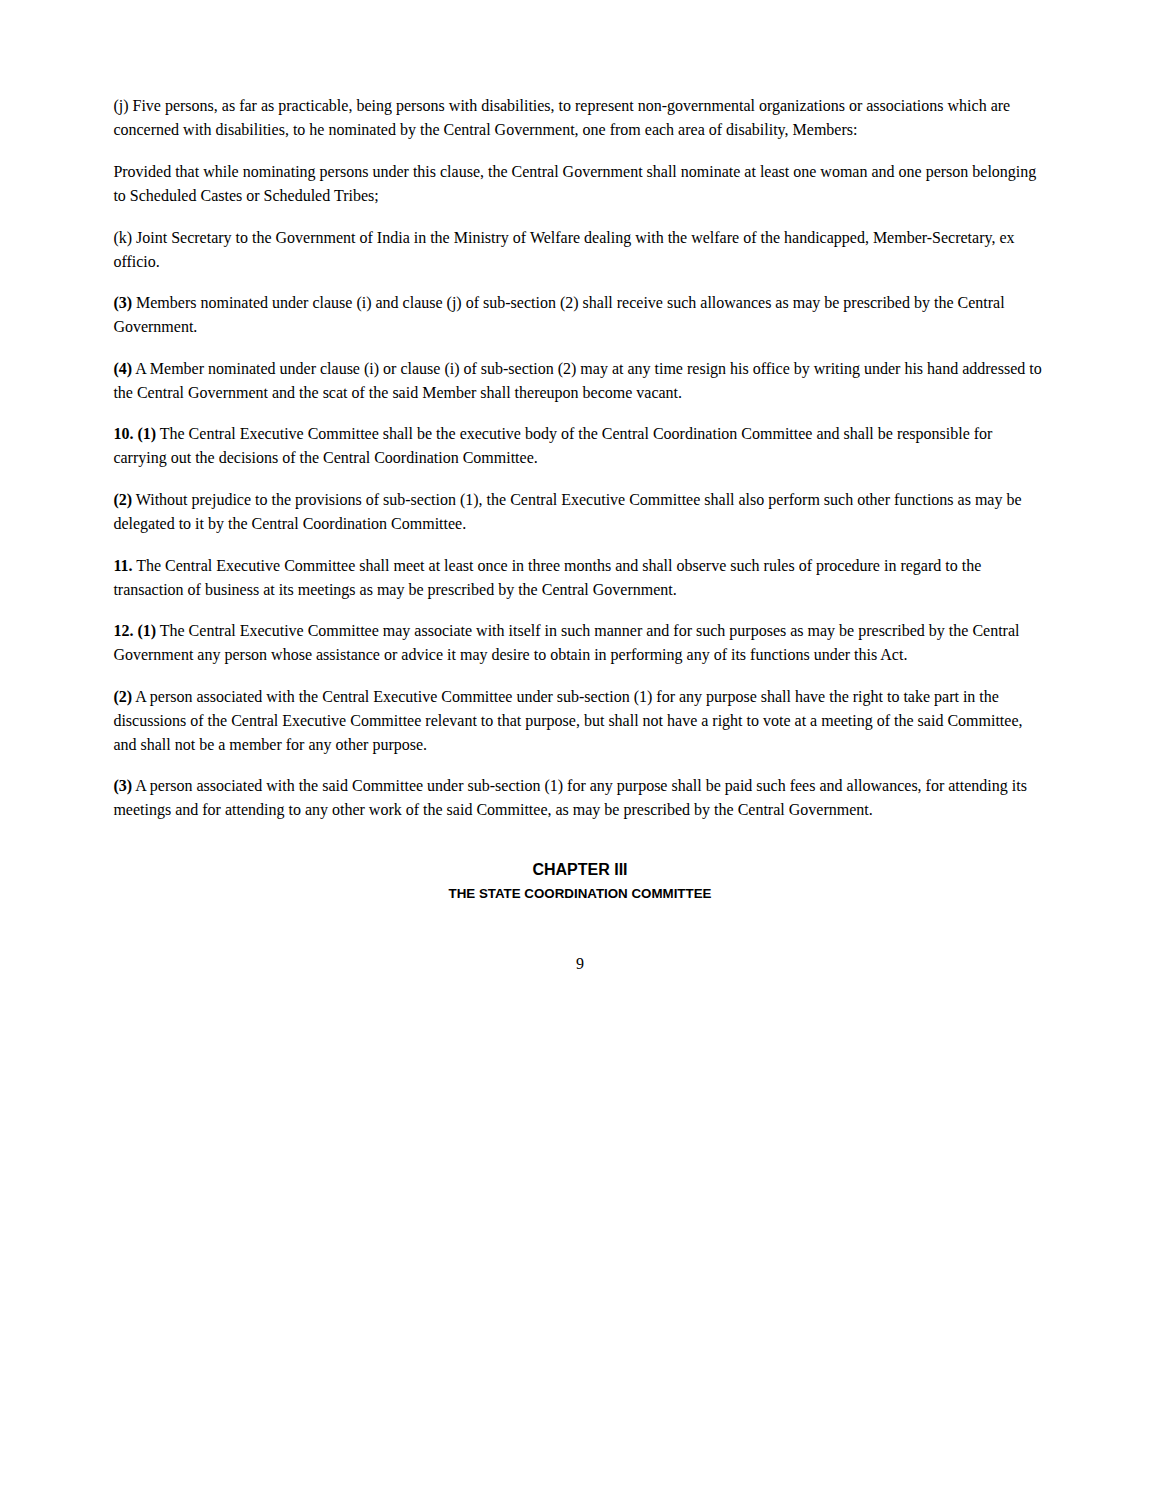(j) Five persons, as far as practicable, being persons with disabilities, to represent non-governmental organizations or associations which are concerned with disabilities, to he nominated by the Central Government, one from each area of disability, Members:
Provided that while nominating persons under this clause, the Central Government shall nominate at least one woman and one person belonging to Scheduled Castes or Scheduled Tribes;
(k) Joint Secretary to the Government of India in the Ministry of Welfare dealing with the welfare of the handicapped, Member-Secretary, ex officio.
(3) Members nominated under clause (i) and clause (j) of sub-section (2) shall receive such allowances as may be prescribed by the Central Government.
(4) A Member nominated under clause (i) or clause (i) of sub-section (2) may at any time resign his office by writing under his hand addressed to the Central Government and the scat of the said Member shall thereupon become vacant.
10. (1) The Central Executive Committee shall be the executive body of the Central Coordination Committee and shall be responsible for carrying out the decisions of the Central Coordination Committee.
(2) Without prejudice to the provisions of sub-section (1), the Central Executive Committee shall also perform such other functions as may be delegated to it by the Central Coordination Committee.
11. The Central Executive Committee shall meet at least once in three months and shall observe such rules of procedure in regard to the transaction of business at its meetings as may be prescribed by the Central Government.
12. (1) The Central Executive Committee may associate with itself in such manner and for such purposes as may be prescribed by the Central Government any person whose assistance or advice it may desire to obtain in performing any of its functions under this Act.
(2) A person associated with the Central Executive Committee under sub-section (1) for any purpose shall have the right to take part in the discussions of the Central Executive Committee relevant to that purpose, but shall not have a right to vote at a meeting of the said Committee, and shall not be a member for any other purpose.
(3) A person associated with the said Committee under sub-section (1) for any purpose shall be paid such fees and allowances, for attending its meetings and for attending to any other work of the said Committee, as may be prescribed by the Central Government.
CHAPTER III
THE STATE COORDINATION COMMITTEE
9